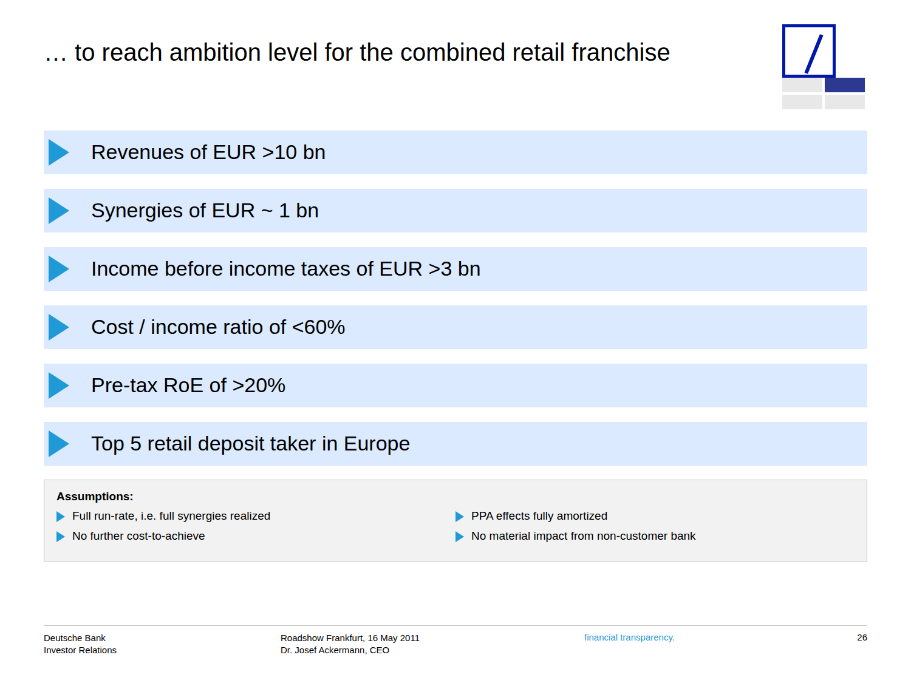… to reach ambition level for the combined retail franchise
Revenues of EUR >10 bn
Synergies of EUR ~ 1 bn
Income before income taxes of EUR >3 bn
Cost / income ratio of <60%
Pre-tax RoE of >20%
Top 5 retail deposit taker in Europe
Assumptions:
Full run-rate, i.e. full synergies realized
No further cost-to-achieve
PPA effects fully amortized
No material impact from non-customer bank
Deutsche Bank
Investor Relations
Roadshow Frankfurt, 16 May 2011
Dr. Josef Ackermann, CEO
financial transparency.
26